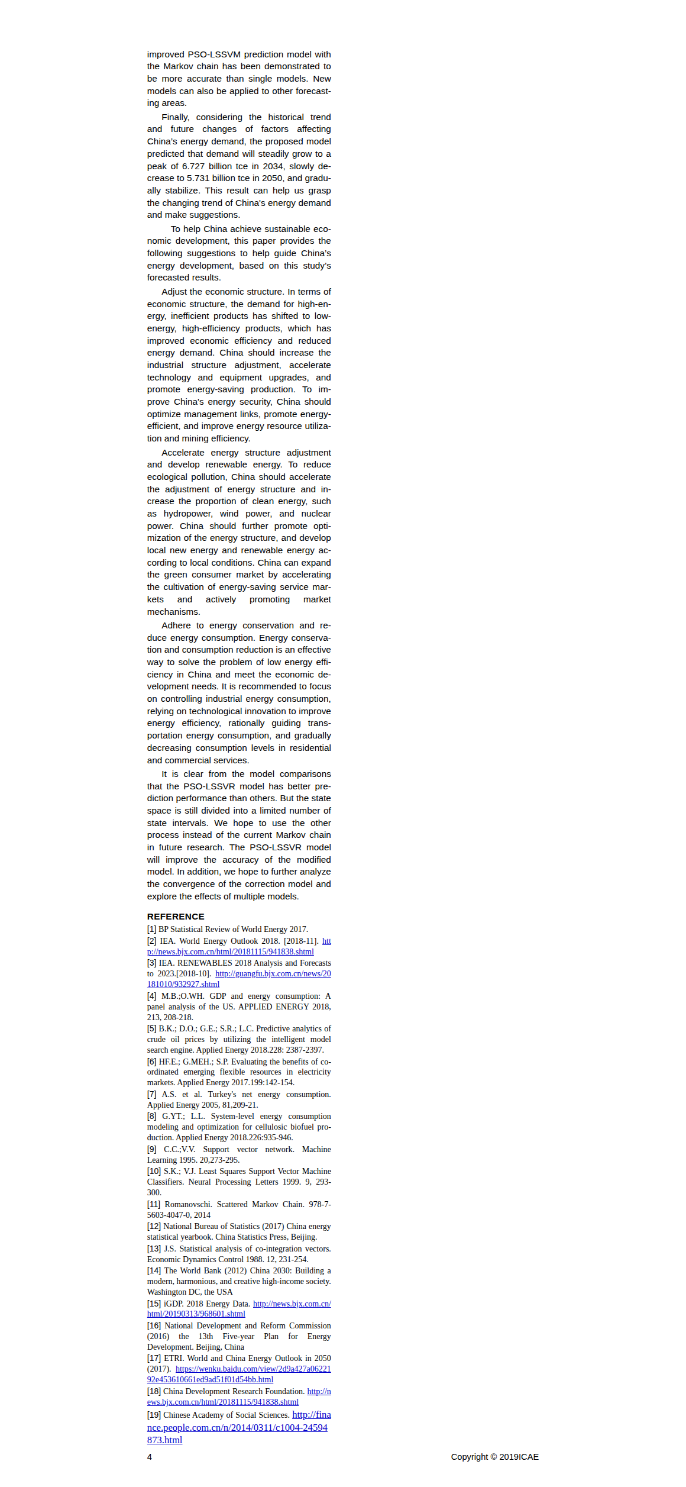improved PSO-LSSVM prediction model with the Markov chain has been demonstrated to be more accurate than single models. New models can also be applied to other forecasting areas.
Finally, considering the historical trend and future changes of factors affecting China’s energy demand, the proposed model predicted that demand will steadily grow to a peak of 6.727 billion tce in 2034, slowly decrease to 5.731 billion tce in 2050, and gradually stabilize. This result can help us grasp the changing trend of China's energy demand and make suggestions.
To help China achieve sustainable economic development, this paper provides the following suggestions to help guide China’s energy development, based on this study’s forecasted results.
Adjust the economic structure. In terms of economic structure, the demand for high-energy, inefficient products has shifted to low-energy, high-efficiency products, which has improved economic efficiency and reduced energy demand. China should increase the industrial structure adjustment, accelerate technology and equipment upgrades, and promote energy-saving production. To improve China's energy security, China should optimize management links, promote energy-efficient, and improve energy resource utilization and mining efficiency.
Accelerate energy structure adjustment and develop renewable energy. To reduce ecological pollution, China should accelerate the adjustment of energy structure and increase the proportion of clean energy, such as hydropower, wind power, and nuclear power. China should further promote optimization of the energy structure, and develop local new energy and renewable energy according to local conditions. China can expand the green consumer market by accelerating the cultivation of energy-saving service markets and actively promoting market mechanisms.
Adhere to energy conservation and reduce energy consumption. Energy conservation and consumption reduction is an effective way to solve the problem of low energy efficiency in China and meet the economic development needs. It is recommended to focus on controlling industrial energy consumption, relying on technological innovation to improve energy efficiency, rationally guiding transportation energy consumption, and gradually decreasing consumption levels in residential and commercial services.
It is clear from the model comparisons that the PSO-LSSVR model has better prediction performance than others. But the state space is still divided into a limited number of state intervals. We hope to use the other process instead of the current Markov chain in future research. The PSO-LSSVR model will improve the accuracy of the modified model. In addition, we hope to further analyze the convergence of the correction model and explore the effects of multiple models.
REFERENCE
[1] BP Statistical Review of World Energy 2017.
[2] IEA. World Energy Outlook 2018. [2018-11]. http://news.bjx.com.cn/html/20181115/941838.shtml
[3] IEA. RENEWABLES 2018 Analysis and Forecasts to 2023.[2018-10]. http://guangfu.bjx.com.cn/news/20181010/932927.shtml
[4] M.B.;O.WH. GDP and energy consumption: A panel analysis of the US. APPLIED ENERGY 2018, 213, 208-218.
[5] B.K.; D.O.; G.E.; S.R.; L.C. Predictive analytics of crude oil prices by utilizing the intelligent model search engine. Applied Energy 2018.228: 2387-2397.
[6] HF.E.; G.MEH.; S.P. Evaluating the benefits of coordinated emerging flexible resources in electricity markets. Applied Energy 2017.199:142-154.
[7] A.S. et al. Turkey's net energy consumption. Applied Energy 2005, 81,209-21.
[8] G.YT.; L.L. System-level energy consumption modeling and optimization for cellulosic biofuel production. Applied Energy 2018.226:935-946.
[9] C.C.;V.V. Support vector network. Machine Learning 1995. 20,273-295.
[10] S.K.; V.J. Least Squares Support Vector Machine Classifiers. Neural Processing Letters 1999. 9, 293-300.
[11] Romanovschi. Scattered Markov Chain. 978-7-5603-4047-0, 2014
[12] National Bureau of Statistics (2017) China energy statistical yearbook. China Statistics Press, Beijing.
[13] J.S. Statistical analysis of co-integration vectors. Economic Dynamics Control 1988. 12, 231-254.
[14] The World Bank (2012) China 2030: Building a modern, harmonious, and creative high-income society. Washington DC, the USA
[15] iGDP. 2018 Energy Data. http://news.bjx.com.cn/html/20190313/968601.shtml
[16] National Development and Reform Commission (2016) the 13th Five-year Plan for Energy Development. Beijing, China
[17] ETRI. World and China Energy Outlook in 2050 (2017). https://wenku.baidu.com/view/2d9a427a0622192e453610661ed9ad51f01d54bb.html
[18] China Development Research Foundation. http://news.bjx.com.cn/html/20181115/941838.shtml
[19] Chinese Academy of Social Sciences. http://finance.people.com.cn/n/2014/0311/c1004-24594873.html
4
Copyright © 2019ICAE